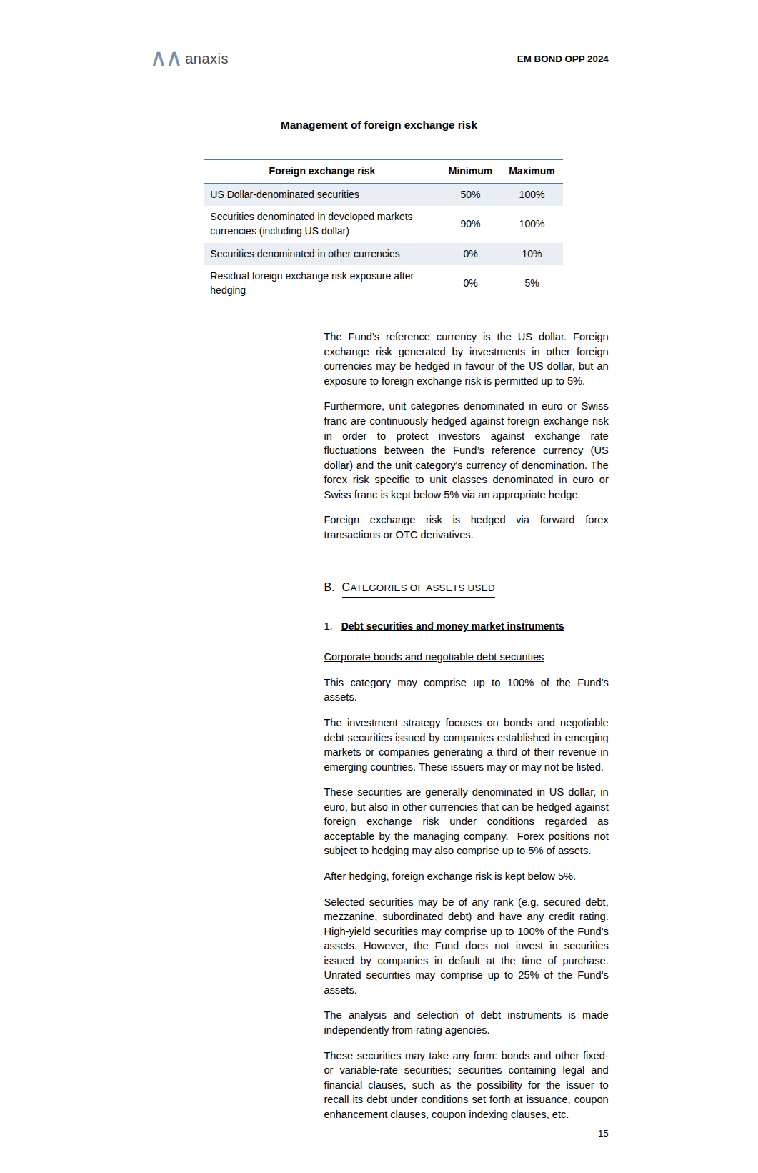∧∧anaxis
EM BOND OPP 2024
Management of foreign exchange risk
| Foreign exchange risk | Minimum | Maximum |
| --- | --- | --- |
| US Dollar-denominated securities | 50% | 100% |
| Securities denominated in developed markets currencies (including US dollar) | 90% | 100% |
| Securities denominated in other currencies | 0% | 10% |
| Residual foreign exchange risk exposure after hedging | 0% | 5% |
The Fund's reference currency is the US dollar. Foreign exchange risk generated by investments in other foreign currencies may be hedged in favour of the US dollar, but an exposure to foreign exchange risk is permitted up to 5%.
Furthermore, unit categories denominated in euro or Swiss franc are continuously hedged against foreign exchange risk in order to protect investors against exchange rate fluctuations between the Fund’s reference currency (US dollar) and the unit category's currency of denomination. The forex risk specific to unit classes denominated in euro or Swiss franc is kept below 5% via an appropriate hedge.
Foreign exchange risk is hedged via forward forex transactions or OTC derivatives.
B. CATEGORIES OF ASSETS USED
1. Debt securities and money market instruments
Corporate bonds and negotiable debt securities
This category may comprise up to 100% of the Fund's assets.
The investment strategy focuses on bonds and negotiable debt securities issued by companies established in emerging markets or companies generating a third of their revenue in emerging countries. These issuers may or may not be listed.
These securities are generally denominated in US dollar, in euro, but also in other currencies that can be hedged against foreign exchange risk under conditions regarded as acceptable by the managing company. Forex positions not subject to hedging may also comprise up to 5% of assets.
After hedging, foreign exchange risk is kept below 5%.
Selected securities may be of any rank (e.g. secured debt, mezzanine, subordinated debt) and have any credit rating. High-yield securities may comprise up to 100% of the Fund's assets. However, the Fund does not invest in securities issued by companies in default at the time of purchase. Unrated securities may comprise up to 25% of the Fund's assets.
The analysis and selection of debt instruments is made independently from rating agencies.
These securities may take any form: bonds and other fixed- or variable-rate securities; securities containing legal and financial clauses, such as the possibility for the issuer to recall its debt under conditions set forth at issuance, coupon enhancement clauses, coupon indexing clauses, etc.
15